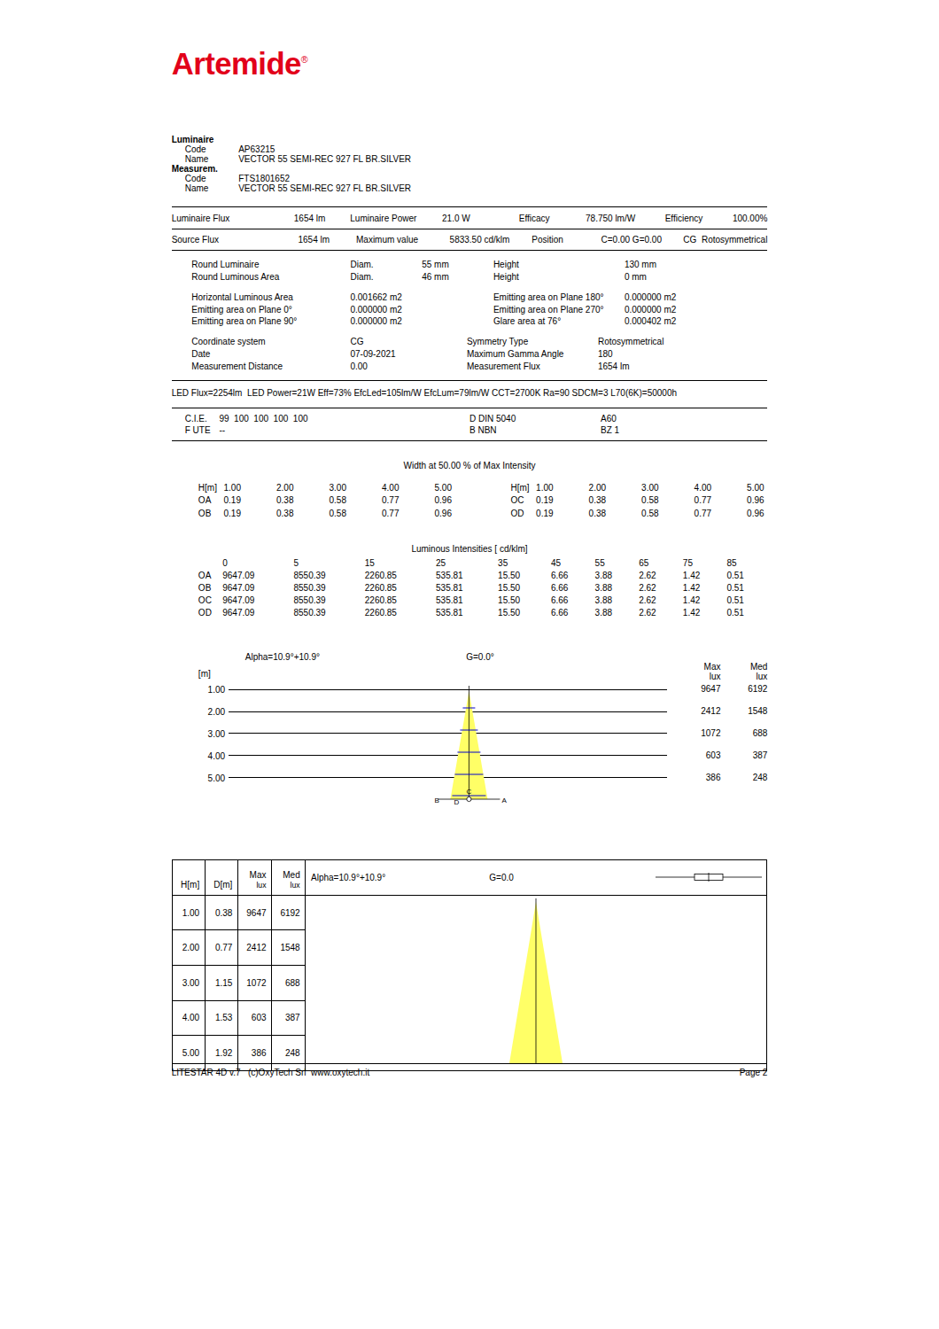Artemide®
| Luminaire |
| Code | AP63215 |
| Name | VECTOR 55 SEMI-REC 927 FL BR.SILVER |
| Measurem. |
| Code | FTS1801652 |
| Name | VECTOR 55 SEMI-REC 927 FL BR.SILVER |
| Luminaire Flux | 1654 lm | Luminaire Power | 21.0 W | Efficacy | 78.750 lm/W | Efficiency | 100.00% |
| Source Flux | 1654 lm | Maximum value | 5833.50 cd/klm | Position | C=0.00 G=0.00 | CG Rotosymmetrical |
| Round Luminaire | Diam. | 55 mm | Height | 130 mm | |
| Round Luminous Area | Diam. | 46 mm | Height | 0 mm | |
| Horizontal Luminous Area | 0.001662 m2 | Emitting area on Plane 180° | 0.000000 m2 |
| Emitting area on Plane 0° | 0.000000 m2 | Emitting area on Plane 270° | 0.000000 m2 |
| Emitting area on Plane 90° | 0.000000 m2 | Glare area at 76° | 0.000402 m2 |
| Coordinate system | CG | Symmetry Type | Rotosymmetrical |
| Date | 07-09-2021 | Maximum Gamma Angle | 180 |
| Measurement Distance | 0.00 | Measurement Flux | 1654 lm |
LED Flux=2254lm LED Power=21W Eff=73% EfcLed=105lm/W EfcLum=79lm/W CCT=2700K Ra=90 SDCM=3 L70(6K)=50000h
| C.I.E. | 99 100 100 100 100 | D DIN 5040 | A60 |
| F UTE | -- | B NBN | BZ 1 |
Width at 50.00 % of Max Intensity
| H[m] | 1.00 | 2.00 | 3.00 | 4.00 | 5.00 | H[m] | 1.00 | 2.00 | 3.00 | 4.00 | 5.00 |
| --- | --- | --- | --- | --- | --- | --- | --- | --- | --- | --- | --- |
| OA | 0.19 | 0.38 | 0.58 | 0.77 | 0.96 | OC | 0.19 | 0.38 | 0.58 | 0.77 | 0.96 |
| OB | 0.19 | 0.38 | 0.58 | 0.77 | 0.96 | OD | 0.19 | 0.38 | 0.58 | 0.77 | 0.96 |
Luminous Intensities [ cd/klm]
| | 0 | 5 | 15 | 25 | 35 | 45 | 55 | 65 | 75 | 85 |
| OA | 9647.09 | 8550.39 | 2260.85 | 535.81 | 15.50 | 6.66 | 3.88 | 2.62 | 1.42 | 0.51 |
| OB | 9647.09 | 8550.39 | 2260.85 | 535.81 | 15.50 | 6.66 | 3.88 | 2.62 | 1.42 | 0.51 |
| OC | 9647.09 | 8550.39 | 2260.85 | 535.81 | 15.50 | 6.66 | 3.88 | 2.62 | 1.42 | 0.51 |
| OD | 9647.09 | 8550.39 | 2260.85 | 535.81 | 15.50 | 6.66 | 3.88 | 2.62 | 1.42 | 0.51 |
Alpha=10.9°+10.9°
G=0.0°
[m]
Max
lux Med
lux
1.00
96476192
2.00
24121548
3.00
1072688
4.00
603387
5.00
386248
B A C D
| H[m] | D[m] | Max lux | Med lux | / Alpha=10.9°+10.9° / G=0.0 / / |
| --- | --- | --- | --- | --- |
| 1.00 | 0.38 | 9647 | 6192 | |
| 2.00 | 0.77 | 2412 | 1548 |
| 3.00 | 1.15 | 1072 | 688 |
| 4.00 | 1.53 | 603 | 387 |
| 5.00 | 1.92 | 386 | 248 |
Page 2 LITESTAR 4D v.7 (c)OxyTech Srl www.oxytech.it